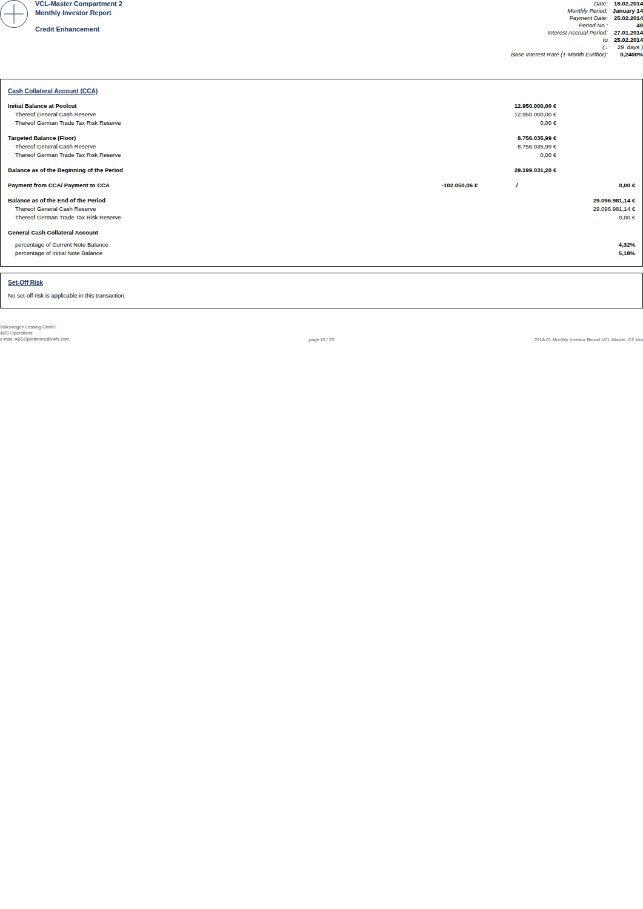VCL-Master Compartment 2
Monthly Investor Report
Credit Enhancement
| Date: | 18.02.2014 |
| Monthly Period: | January 14 |
| Payment Date: | 25.02.2014 |
| Period No.: | 48 |
| Interest Accrual Period: | 27.01.2014 |
| to | 25.02.2014 |
| (= | 29 days ) |
| Base Interest Rate (1-Month Euribor): | 0,2400% |
Cash Collateral Account (CCA)
| Initial Balance at Poolcut | | 12.950.000,00 € |
| Thereof General Cash Reserve | | 12.950.000,00 € |
| Thereof German Trade Tax Risk Reserve | | 0,00 € |
| Targeted Balance (Floor) | | 8.756.035,99 € |
| Thereof General Cash Reserve | | 8.756.035,99 € |
| Thereof German Trade Tax Risk Reserve | | 0,00 € |
| Balance as of the Beginning of the Period | | 29.199.031,20 € |
| Payment from CCA/ Payment to CCA | -102.050,06 € | / | 0,00 € |
| Balance as of the End of the Period | | | 29.096.981,14 € |
| Thereof General Cash Reserve | | | 29.096.981,14 € |
| Thereof German Trade Tax Risk Reserve | | | 0,00 € |
| General Cash Collateral Account | | | |
| percentage of Current Note Balance | | | 4,32% |
| percentage of Initial Note Balance | | | 5,18% |
Set-Off Risk
No set-off risk is applicable in this transaction.
Volkswagen Leasing GmbH
ABS Operations
e-mail: ABSOperations@vwfs.com
page 10 / 23
201A 01 Monthly Investor Report VCL-Master_C2.xlsx